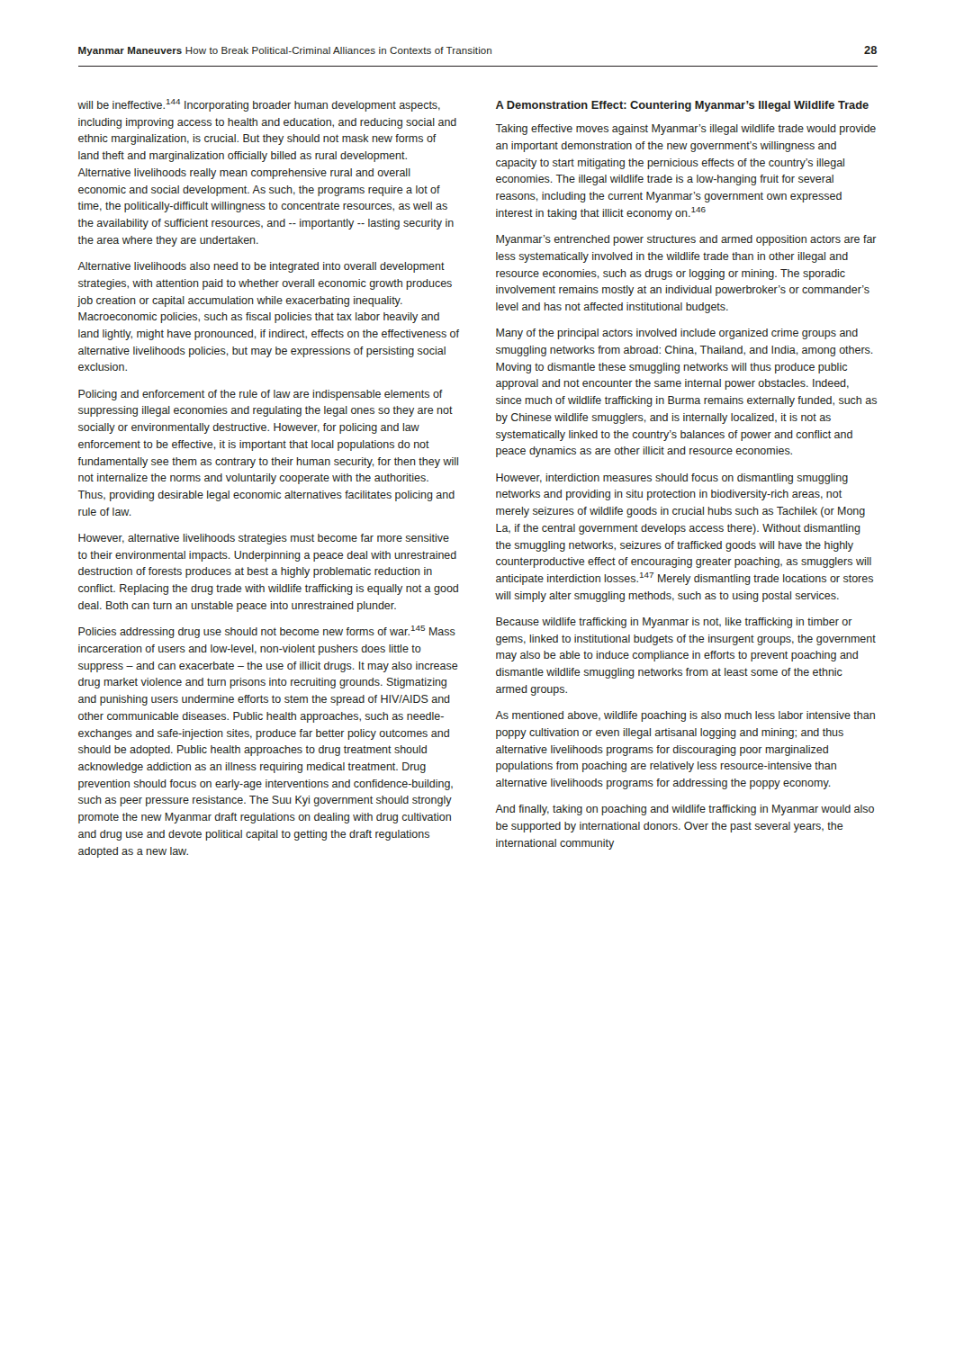Myanmar Maneuvers How to Break Political-Criminal Alliances in Contexts of Transition
28
will be ineffective.144 Incorporating broader human development aspects, including improving access to health and education, and reducing social and ethnic marginalization, is crucial. But they should not mask new forms of land theft and marginalization officially billed as rural development. Alternative livelihoods really mean comprehensive rural and overall economic and social development. As such, the programs require a lot of time, the politically-difficult willingness to concentrate resources, as well as the availability of sufficient resources, and -- importantly -- lasting security in the area where they are undertaken.
Alternative livelihoods also need to be integrated into overall development strategies, with attention paid to whether overall economic growth produces job creation or capital accumulation while exacerbating inequality. Macroeconomic policies, such as fiscal policies that tax labor heavily and land lightly, might have pronounced, if indirect, effects on the effectiveness of alternative livelihoods policies, but may be expressions of persisting social exclusion.
Policing and enforcement of the rule of law are indispensable elements of suppressing illegal economies and regulating the legal ones so they are not socially or environmentally destructive. However, for policing and law enforcement to be effective, it is important that local populations do not fundamentally see them as contrary to their human security, for then they will not internalize the norms and voluntarily cooperate with the authorities. Thus, providing desirable legal economic alternatives facilitates policing and rule of law.
However, alternative livelihoods strategies must become far more sensitive to their environmental impacts. Underpinning a peace deal with unrestrained destruction of forests produces at best a highly problematic reduction in conflict. Replacing the drug trade with wildlife trafficking is equally not a good deal. Both can turn an unstable peace into unrestrained plunder.
Policies addressing drug use should not become new forms of war.145 Mass incarceration of users and low-level, non-violent pushers does little to suppress – and can exacerbate – the use of illicit drugs. It may also increase drug market violence and turn prisons into recruiting grounds. Stigmatizing and punishing users undermine efforts to stem the spread of HIV/AIDS and other communicable diseases. Public health approaches, such as needle-exchanges and safe-injection sites, produce far better policy outcomes and should be adopted. Public health approaches to drug treatment should acknowledge addiction as an illness requiring medical treatment. Drug prevention should focus on early-age interventions and confidence-building, such as peer pressure resistance. The Suu Kyi government should strongly promote the new Myanmar draft regulations on dealing with drug cultivation and drug use and devote political capital to getting the draft regulations adopted as a new law.
A Demonstration Effect: Countering Myanmar’s Illegal Wildlife Trade
Taking effective moves against Myanmar’s illegal wildlife trade would provide an important demonstration of the new government’s willingness and capacity to start mitigating the pernicious effects of the country’s illegal economies. The illegal wildlife trade is a low-hanging fruit for several reasons, including the current Myanmar’s government own expressed interest in taking that illicit economy on.146
Myanmar’s entrenched power structures and armed opposition actors are far less systematically involved in the wildlife trade than in other illegal and resource economies, such as drugs or logging or mining. The sporadic involvement remains mostly at an individual powerbroker’s or commander’s level and has not affected institutional budgets.
Many of the principal actors involved include organized crime groups and smuggling networks from abroad: China, Thailand, and India, among others. Moving to dismantle these smuggling networks will thus produce public approval and not encounter the same internal power obstacles. Indeed, since much of wildlife trafficking in Burma remains externally funded, such as by Chinese wildlife smugglers, and is internally localized, it is not as systematically linked to the country’s balances of power and conflict and peace dynamics as are other illicit and resource economies.
However, interdiction measures should focus on dismantling smuggling networks and providing in situ protection in biodiversity-rich areas, not merely seizures of wildlife goods in crucial hubs such as Tachilek (or Mong La, if the central government develops access there). Without dismantling the smuggling networks, seizures of trafficked goods will have the highly counterproductive effect of encouraging greater poaching, as smugglers will anticipate interdiction losses.147 Merely dismantling trade locations or stores will simply alter smuggling methods, such as to using postal services.
Because wildlife trafficking in Myanmar is not, like trafficking in timber or gems, linked to institutional budgets of the insurgent groups, the government may also be able to induce compliance in efforts to prevent poaching and dismantle wildlife smuggling networks from at least some of the ethnic armed groups.
As mentioned above, wildlife poaching is also much less labor intensive than poppy cultivation or even illegal artisanal logging and mining; and thus alternative livelihoods programs for discouraging poor marginalized populations from poaching are relatively less resource-intensive than alternative livelihoods programs for addressing the poppy economy.
And finally, taking on poaching and wildlife trafficking in Myanmar would also be supported by international donors. Over the past several years, the international community